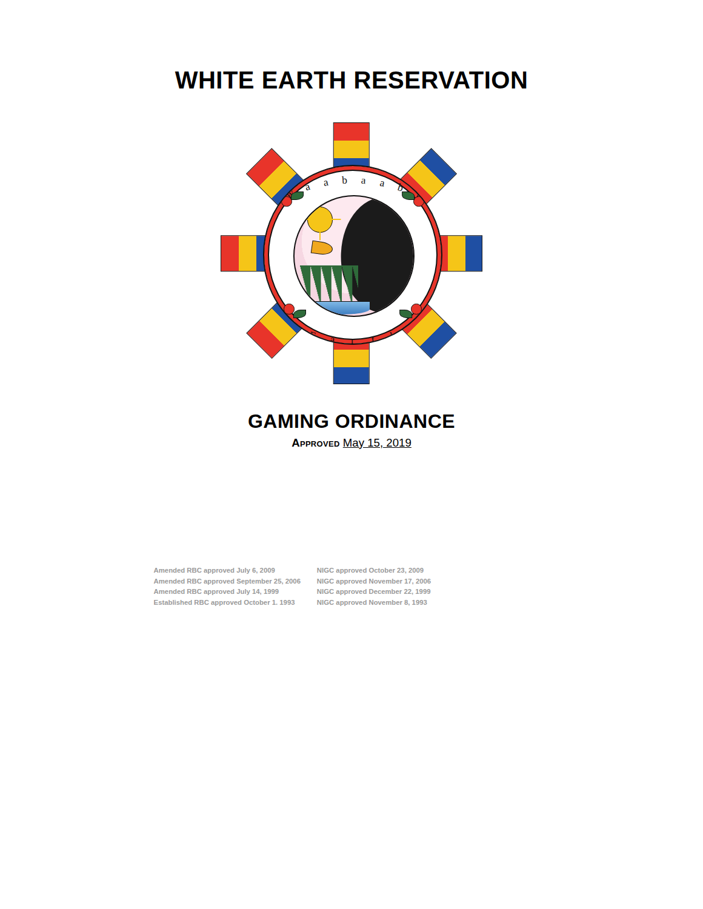WHITE EARTH RESERVATION
G a a - w a a b a a b i g a n i k a a g
W h i t e E a r t h N a t i o n
GAMING ORDINANCE
Approved May 15, 2019
| Amended RBC approved July 6, 2009 | NIGC approved October 23, 2009 |
| Amended RBC approved September 25, 2006 | NIGC approved November 17, 2006 |
| Amended RBC approved July 14, 1999 | NIGC approved December 22, 1999 |
| Established RBC approved October 1. 1993 | NIGC approved November 8, 1993 |